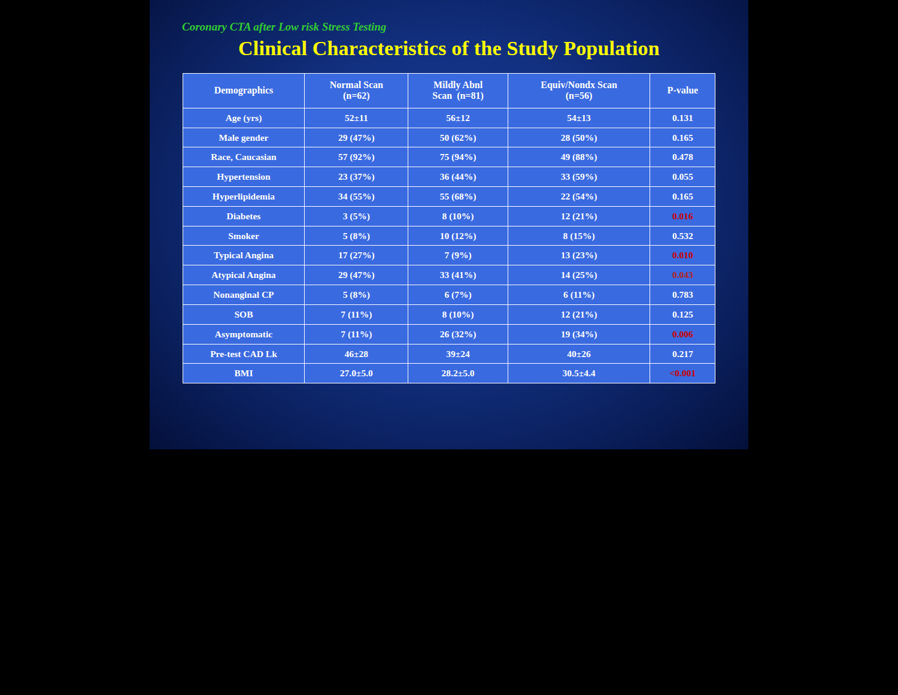Coronary CTA after Low risk Stress Testing
Clinical Characteristics of the Study Population
| Demographics | Normal Scan (n=62) | Mildly Abnl Scan (n=81) | Equiv/Nondx Scan (n=56) | P-value |
| --- | --- | --- | --- | --- |
| Age (yrs) | 52±11 | 56±12 | 54±13 | 0.131 |
| Male gender | 29 (47%) | 50 (62%) | 28 (50%) | 0.165 |
| Race, Caucasian | 57 (92%) | 75 (94%) | 49 (88%) | 0.478 |
| Hypertension | 23 (37%) | 36 (44%) | 33 (59%) | 0.055 |
| Hyperlipidemia | 34 (55%) | 55 (68%) | 22 (54%) | 0.165 |
| Diabetes | 3 (5%) | 8 (10%) | 12 (21%) | 0.016 |
| Smoker | 5 (8%) | 10 (12%) | 8 (15%) | 0.532 |
| Typical Angina | 17 (27%) | 7 (9%) | 13 (23%) | 0.010 |
| Atypical Angina | 29 (47%) | 33 (41%) | 14 (25%) | 0.043 |
| Nonanginal CP | 5 (8%) | 6 (7%) | 6 (11%) | 0.783 |
| SOB | 7 (11%) | 8 (10%) | 12 (21%) | 0.125 |
| Asymptomatic | 7 (11%) | 26 (32%) | 19 (34%) | 0.006 |
| Pre-test CAD Lk | 46±28 | 39±24 | 40±26 | 0.217 |
| BMI | 27.0±5.0 | 28.2±5.0 | 30.5±4.4 | <0.001 |